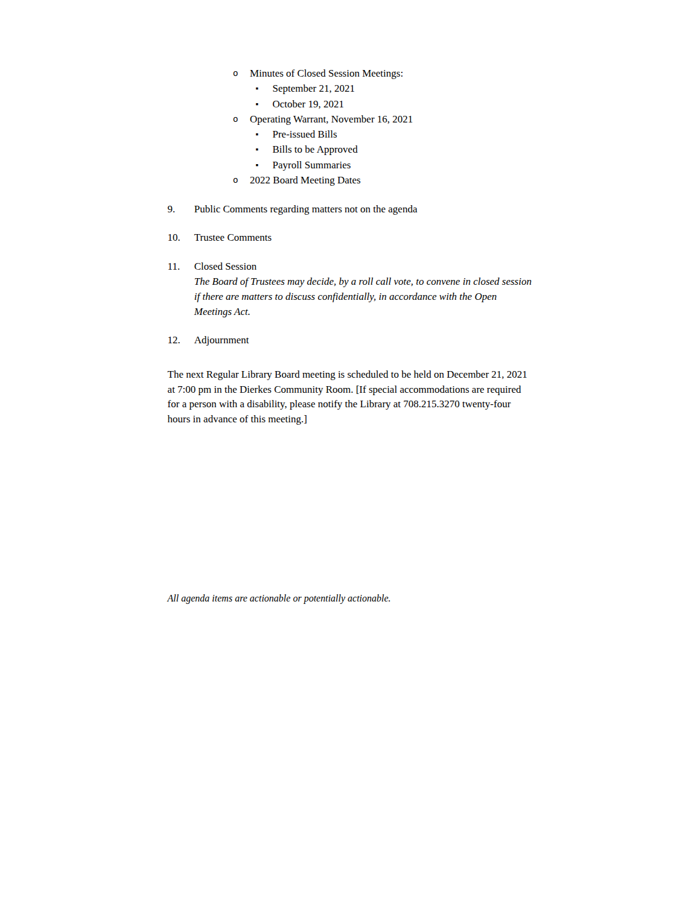Minutes of Closed Session Meetings:
September 21, 2021
October 19, 2021
Operating Warrant, November 16, 2021
Pre-issued Bills
Bills to be Approved
Payroll Summaries
2022 Board Meeting Dates
9. Public Comments regarding matters not on the agenda
10. Trustee Comments
11. Closed Session The Board of Trustees may decide, by a roll call vote, to convene in closed session if there are matters to discuss confidentially, in accordance with the Open Meetings Act.
12. Adjournment
The next Regular Library Board meeting is scheduled to be held on December 21, 2021 at 7:00 pm in the Dierkes Community Room. [If special accommodations are required for a person with a disability, please notify the Library at 708.215.3270 twenty-four hours in advance of this meeting.]
All agenda items are actionable or potentially actionable.